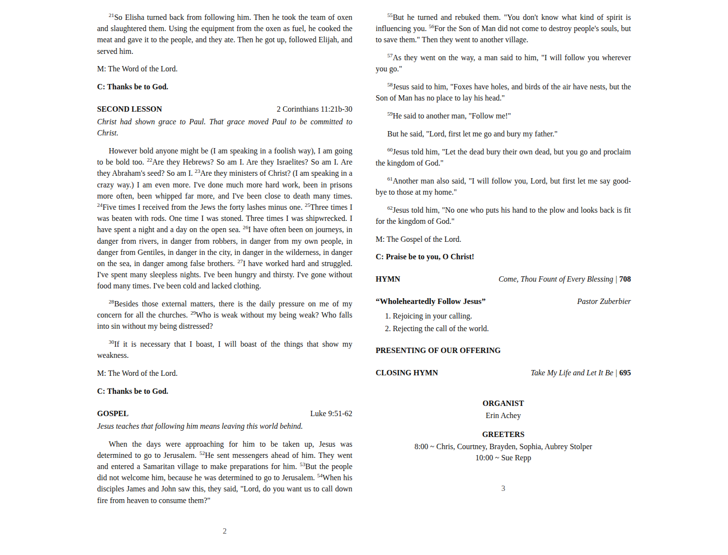21 So Elisha turned back from following him. Then he took the team of oxen and slaughtered them. Using the equipment from the oxen as fuel, he cooked the meat and gave it to the people, and they ate. Then he got up, followed Elijah, and served him.
M: The Word of the Lord.
C: Thanks be to God.
Second Lesson 2 Corinthians 11:21b-30
Christ had shown grace to Paul. That grace moved Paul to be committed to Christ.
However bold anyone might be (I am speaking in a foolish way), I am going to be bold too. 22 Are they Hebrews? So am I. Are they Israelites? So am I. Are they Abraham's seed? So am I. 23 Are they ministers of Christ? (I am speaking in a crazy way.) I am even more. I've done much more hard work, been in prisons more often, been whipped far more, and I've been close to death many times. 24 Five times I received from the Jews the forty lashes minus one. 25 Three times I was beaten with rods. One time I was stoned. Three times I was shipwrecked. I have spent a night and a day on the open sea. 26 I have often been on journeys, in danger from rivers, in danger from robbers, in danger from my own people, in danger from Gentiles, in danger in the city, in danger in the wilderness, in danger on the sea, in danger among false brothers. 27 I have worked hard and struggled. I've spent many sleepless nights. I've been hungry and thirsty. I've gone without food many times. I've been cold and lacked clothing.
28 Besides those external matters, there is the daily pressure on me of my concern for all the churches. 29 Who is weak without my being weak? Who falls into sin without my being distressed?
30 If it is necessary that I boast, I will boast of the things that show my weakness.
M: The Word of the Lord.
C: Thanks be to God.
Gospel Luke 9:51-62
Jesus teaches that following him means leaving this world behind.
When the days were approaching for him to be taken up, Jesus was determined to go to Jerusalem. 52 He sent messengers ahead of him. They went and entered a Samaritan village to make preparations for him. 53 But the people did not welcome him, because he was determined to go to Jerusalem. 54 When his disciples James and John saw this, they said, "Lord, do you want us to call down fire from heaven to consume them?"
2
55 But he turned and rebuked them. "You don't know what kind of spirit is influencing you. 56 For the Son of Man did not come to destroy people's souls, but to save them." Then they went to another village.
57 As they went on the way, a man said to him, "I will follow you wherever you go."
58 Jesus said to him, "Foxes have holes, and birds of the air have nests, but the Son of Man has no place to lay his head."
59 He said to another man, "Follow me!"
But he said, "Lord, first let me go and bury my father."
60 Jesus told him, "Let the dead bury their own dead, but you go and proclaim the kingdom of God."
61 Another man also said, "I will follow you, Lord, but first let me say good-bye to those at my home."
62 Jesus told him, "No one who puts his hand to the plow and looks back is fit for the kingdom of God."
M: The Gospel of the Lord.
C: Praise be to you, O Christ!
Hymn Come, Thou Fount of Every Blessing | 708
“Wholeheartedly Follow Jesus” Pastor Zuberbier
Rejoicing in your calling.
Rejecting the call of the world.
Presenting of our Offering
Closing Hymn Take My Life and Let It Be | 695
Organist
Erin Achey
Greeters
8:00 ~ Chris, Courtney, Brayden, Sophia, Aubrey Stolper
10:00 ~ Sue Repp
3